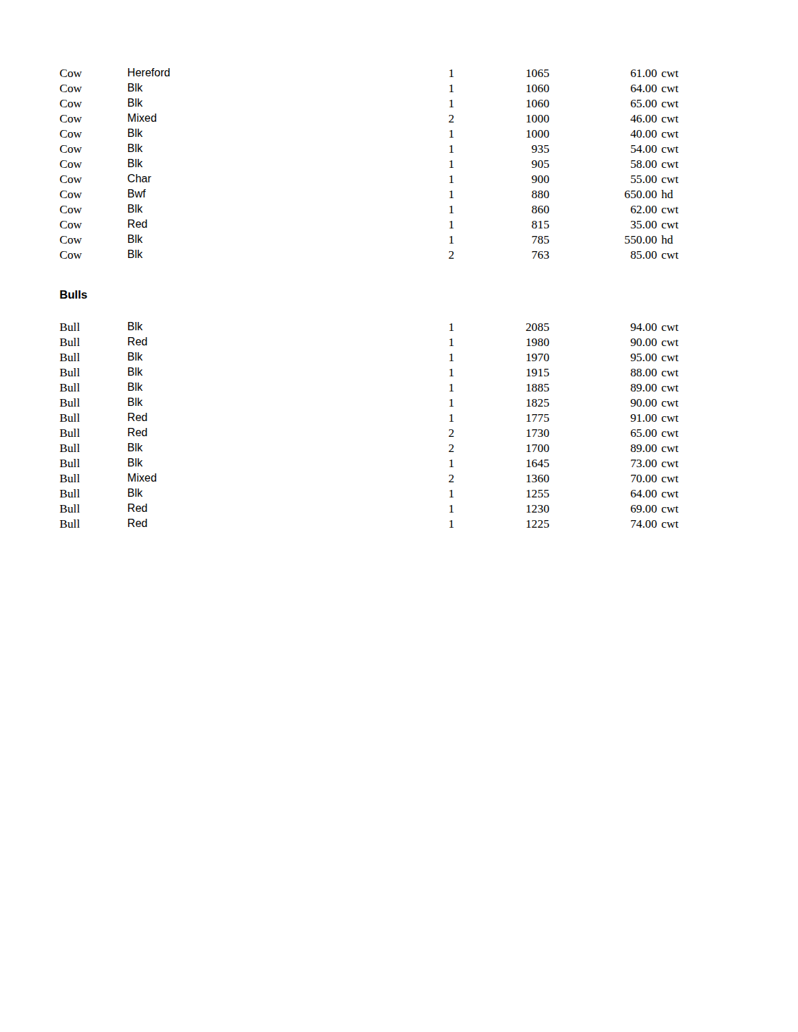| Cow | Hereford | 1 | 1065 | 61.00 | cwt |
| Cow | Blk | 1 | 1060 | 64.00 | cwt |
| Cow | Blk | 1 | 1060 | 65.00 | cwt |
| Cow | Mixed | 2 | 1000 | 46.00 | cwt |
| Cow | Blk | 1 | 1000 | 40.00 | cwt |
| Cow | Blk | 1 | 935 | 54.00 | cwt |
| Cow | Blk | 1 | 905 | 58.00 | cwt |
| Cow | Char | 1 | 900 | 55.00 | cwt |
| Cow | Bwf | 1 | 880 | 650.00 | hd |
| Cow | Blk | 1 | 860 | 62.00 | cwt |
| Cow | Red | 1 | 815 | 35.00 | cwt |
| Cow | Blk | 1 | 785 | 550.00 | hd |
| Cow | Blk | 2 | 763 | 85.00 | cwt |
| Bulls |
| Bull | Blk | 1 | 2085 | 94.00 | cwt |
| Bull | Red | 1 | 1980 | 90.00 | cwt |
| Bull | Blk | 1 | 1970 | 95.00 | cwt |
| Bull | Blk | 1 | 1915 | 88.00 | cwt |
| Bull | Blk | 1 | 1885 | 89.00 | cwt |
| Bull | Blk | 1 | 1825 | 90.00 | cwt |
| Bull | Red | 1 | 1775 | 91.00 | cwt |
| Bull | Red | 2 | 1730 | 65.00 | cwt |
| Bull | Blk | 2 | 1700 | 89.00 | cwt |
| Bull | Blk | 1 | 1645 | 73.00 | cwt |
| Bull | Mixed | 2 | 1360 | 70.00 | cwt |
| Bull | Blk | 1 | 1255 | 64.00 | cwt |
| Bull | Red | 1 | 1230 | 69.00 | cwt |
| Bull | Red | 1 | 1225 | 74.00 | cwt |